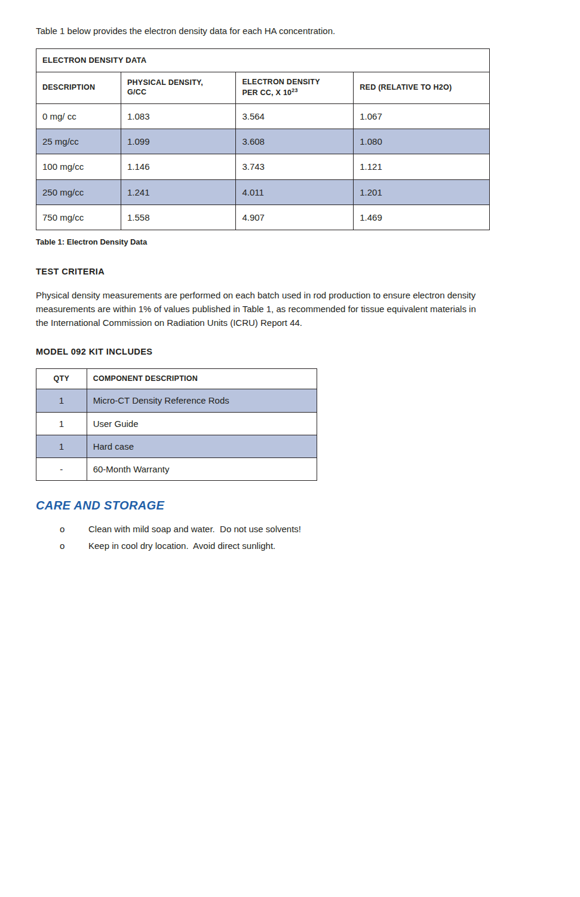Table 1 below provides the electron density data for each HA concentration.
| ELECTRON DENSITY DATA |
| --- |
| DESCRIPTION | PHYSICAL DENSITY, G/CC | ELECTRON DENSITY PER CC, X 10 23 | RED (RELATIVE TO H2O) |
| 0 mg/ cc | 1.083 | 3.564 | 1.067 |
| 25 mg/cc | 1.099 | 3.608 | 1.080 |
| 100 mg/cc | 1.146 | 3.743 | 1.121 |
| 250 mg/cc | 1.241 | 4.011 | 1.201 |
| 750 mg/cc | 1.558 | 4.907 | 1.469 |
Table 1: Electron Density Data
TEST CRITERIA
Physical density measurements are performed on each batch used in rod production to ensure electron density measurements are within 1% of values published in Table 1, as recommended for tissue equivalent materials in the International Commission on Radiation Units (ICRU) Report 44.
MODEL 092 KIT INCLUDES
| QTY | COMPONENT DESCRIPTION |
| --- | --- |
| 1 | Micro-CT Density Reference Rods |
| 1 | User Guide |
| 1 | Hard case |
| - | 60-Month Warranty |
CARE AND STORAGE
o Clean with mild soap and water. Do not use solvents!
o Keep in cool dry location. Avoid direct sunlight.